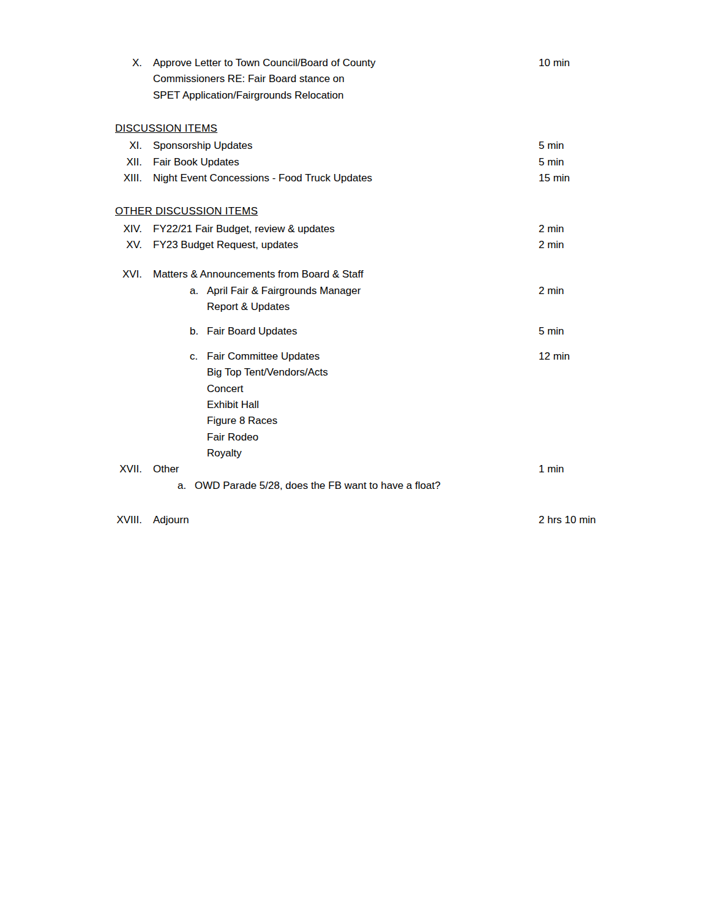X.
Approve Letter to Town Council/Board of County
Commissioners RE: Fair Board stance on
SPET Application/Fairgrounds Relocation
10 min
DISCUSSION ITEMS
XI.
Sponsorship Updates
5 min
XII.
Fair Book Updates
5 min
XIII.
Night Event Concessions - Food Truck Updates
15 min
OTHER DISCUSSION ITEMS
XIV.
FY22/21 Fair Budget, review & updates
2 min
XV.
FY23 Budget Request, updates
2 min
XVI.
Matters & Announcements from Board & Staff
a. April Fair & Fairgrounds Manager
Report & Updates
2 min
b. Fair Board Updates
5 min
c. Fair Committee Updates
Big Top Tent/Vendors/Acts
Concert
Exhibit Hall
Figure 8 Races
Fair Rodeo
Royalty
12 min
XVII.
Other
1 min
a. OWD Parade 5/28, does the FB want to have a float?
XVIII.
Adjourn
2 hrs 10 min